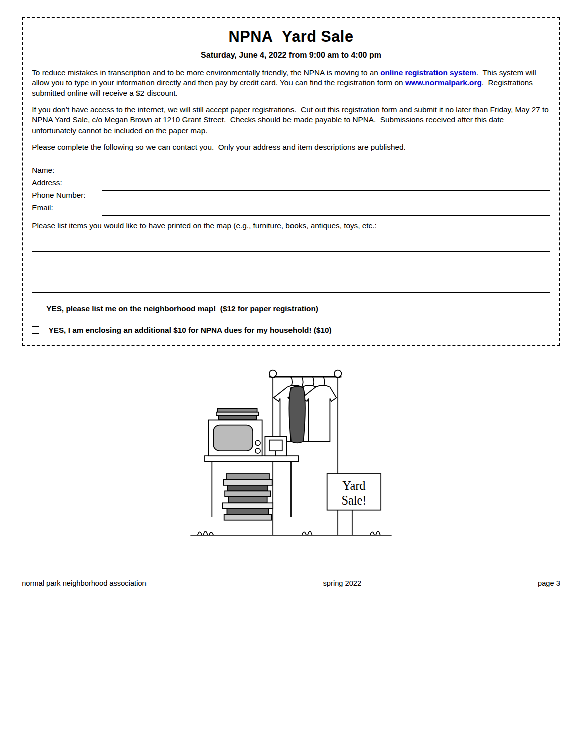NPNA Yard Sale
Saturday, June 4, 2022 from 9:00 am to 4:00 pm
To reduce mistakes in transcription and to be more environmentally friendly, the NPNA is moving to an online registration system. This system will allow you to type in your information directly and then pay by credit card. You can find the registration form on www.normalpark.org. Registrations submitted online will receive a $2 discount.
If you don’t have access to the internet, we will still accept paper registrations. Cut out this registration form and submit it no later than Friday, May 27 to NPNA Yard Sale, c/o Megan Brown at 1210 Grant Street. Checks should be made payable to NPNA. Submissions received after this date unfortunately cannot be included on the paper map.
Please complete the following so we can contact you. Only your address and item descriptions are published.
| Name: | |
| Address: | |
| Phone Number: | |
| Email: | |
Please list items you would like to have printed on the map (e.g., furniture, books, antiques, toys, etc.:
YES, please list me on the neighborhood map! ($12 for paper registration)
YES, I am enclosing an additional $10 for NPNA dues for my household! ($10)
Yard Sale!
normal park neighborhood association
spring 2022
page 3